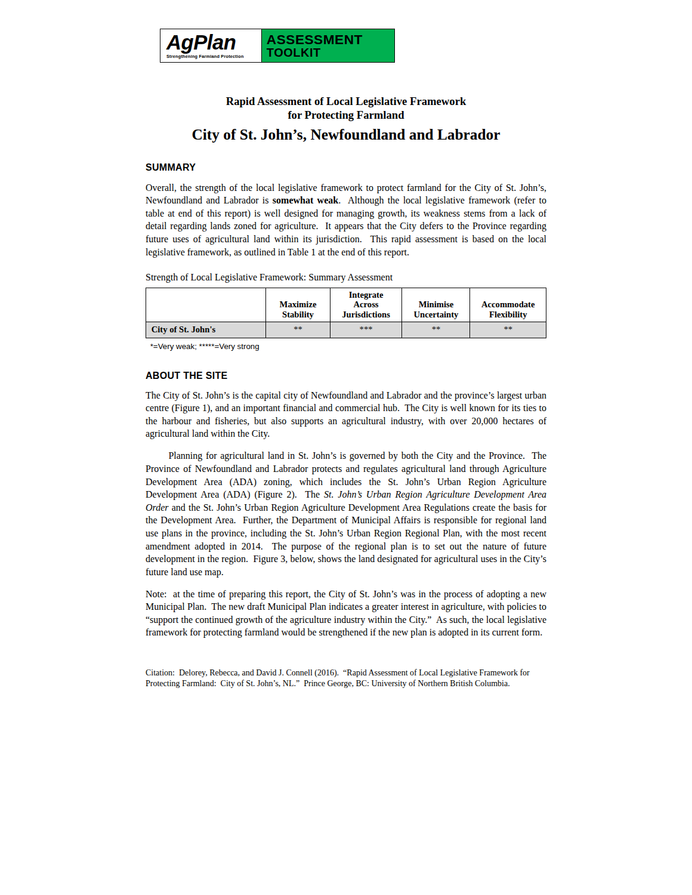AgPlan
Strengthening Farmland Protection
ASSESSMENT
TOOLKIT
Rapid Assessment of Local Legislative Framework
for Protecting Farmland City of St. John’s, Newfoundland and Labrador
SUMMARY
Overall, the strength of the local legislative framework to protect farmland for the City of St. John’s, Newfoundland and Labrador is somewhat weak. Although the local legislative framework (refer to table at end of this report) is well designed for managing growth, its weakness stems from a lack of detail regarding lands zoned for agriculture. It appears that the City defers to the Province regarding future uses of agricultural land within its jurisdiction. This rapid assessment is based on the local legislative framework, as outlined in Table 1 at the end of this report.
Strength of Local Legislative Framework: Summary Assessment
| | Maximize Stability | Integrate Across Jurisdictions | Minimise Uncertainty | Accommodate Flexibility |
| --- | --- | --- | --- | --- |
| City of St. John's | ** | *** | ** | ** |
*=Very weak; *****=Very strong
ABOUT THE SITE
The City of St. John’s is the capital city of Newfoundland and Labrador and the province’s largest urban centre (Figure 1), and an important financial and commercial hub. The City is well known for its ties to the harbour and fisheries, but also supports an agricultural industry, with over 20,000 hectares of agricultural land within the City.
Planning for agricultural land in St. John’s is governed by both the City and the Province. The Province of Newfoundland and Labrador protects and regulates agricultural land through Agriculture Development Area (ADA) zoning, which includes the St. John’s Urban Region Agriculture Development Area (ADA) (Figure 2). The St. John’s Urban Region Agriculture Development Area Order and the St. John’s Urban Region Agriculture Development Area Regulations create the basis for the Development Area. Further, the Department of Municipal Affairs is responsible for regional land use plans in the province, including the St. John’s Urban Region Regional Plan, with the most recent amendment adopted in 2014. The purpose of the regional plan is to set out the nature of future development in the region. Figure 3, below, shows the land designated for agricultural uses in the City’s future land use map.
Note: at the time of preparing this report, the City of St. John’s was in the process of adopting a new Municipal Plan. The new draft Municipal Plan indicates a greater interest in agriculture, with policies to “support the continued growth of the agriculture industry within the City.” As such, the local legislative framework for protecting farmland would be strengthened if the new plan is adopted in its current form.
Citation: Delorey, Rebecca, and David J. Connell (2016). “Rapid Assessment of Local Legislative Framework for Protecting Farmland: City of St. John’s, NL.” Prince George, BC: University of Northern British Columbia.